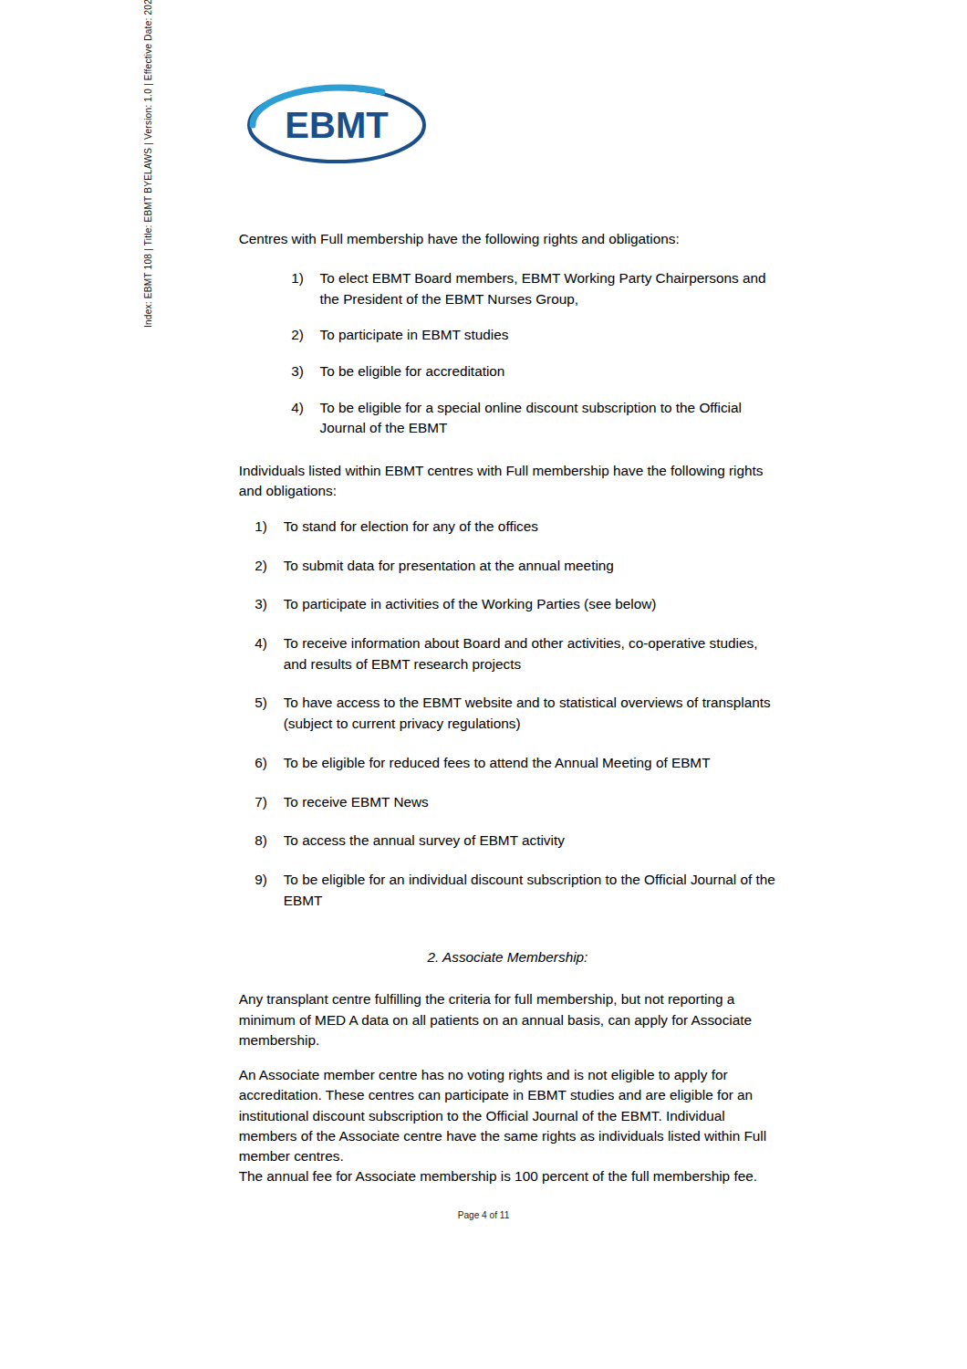Index: EBMT 108 | Title: EBMT BYELAWS | Version: 1.0 | Effective Date: 2022-04-20 | Unique Print Ref.: 1429-104165637
EBMT
Centres with Full membership have the following rights and obligations:
To elect EBMT Board members, EBMT Working Party Chairpersons and the President of the EBMT Nurses Group,
To participate in EBMT studies
To be eligible for accreditation
To be eligible for a special online discount subscription to the Official Journal of the EBMT
Individuals listed within EBMT centres with Full membership have the following rights and obligations:
To stand for election for any of the offices
To submit data for presentation at the annual meeting
To participate in activities of the Working Parties (see below)
To receive information about Board and other activities, co-operative studies, and results of EBMT research projects
To have access to the EBMT website and to statistical overviews of transplants (subject to current privacy regulations)
To be eligible for reduced fees to attend the Annual Meeting of EBMT
To receive EBMT News
To access the annual survey of EBMT activity
To be eligible for an individual discount subscription to the Official Journal of the EBMT
2. Associate Membership:
Any transplant centre fulfilling the criteria for full membership, but not reporting a minimum of MED A data on all patients on an annual basis, can apply for Associate membership.
An Associate member centre has no voting rights and is not eligible to apply for accreditation. These centres can participate in EBMT studies and are eligible for an institutional discount subscription to the Official Journal of the EBMT. Individual members of the Associate centre have the same rights as individuals listed within Full member centres.
The annual fee for Associate membership is 100 percent of the full membership fee.
Page 4 of 11